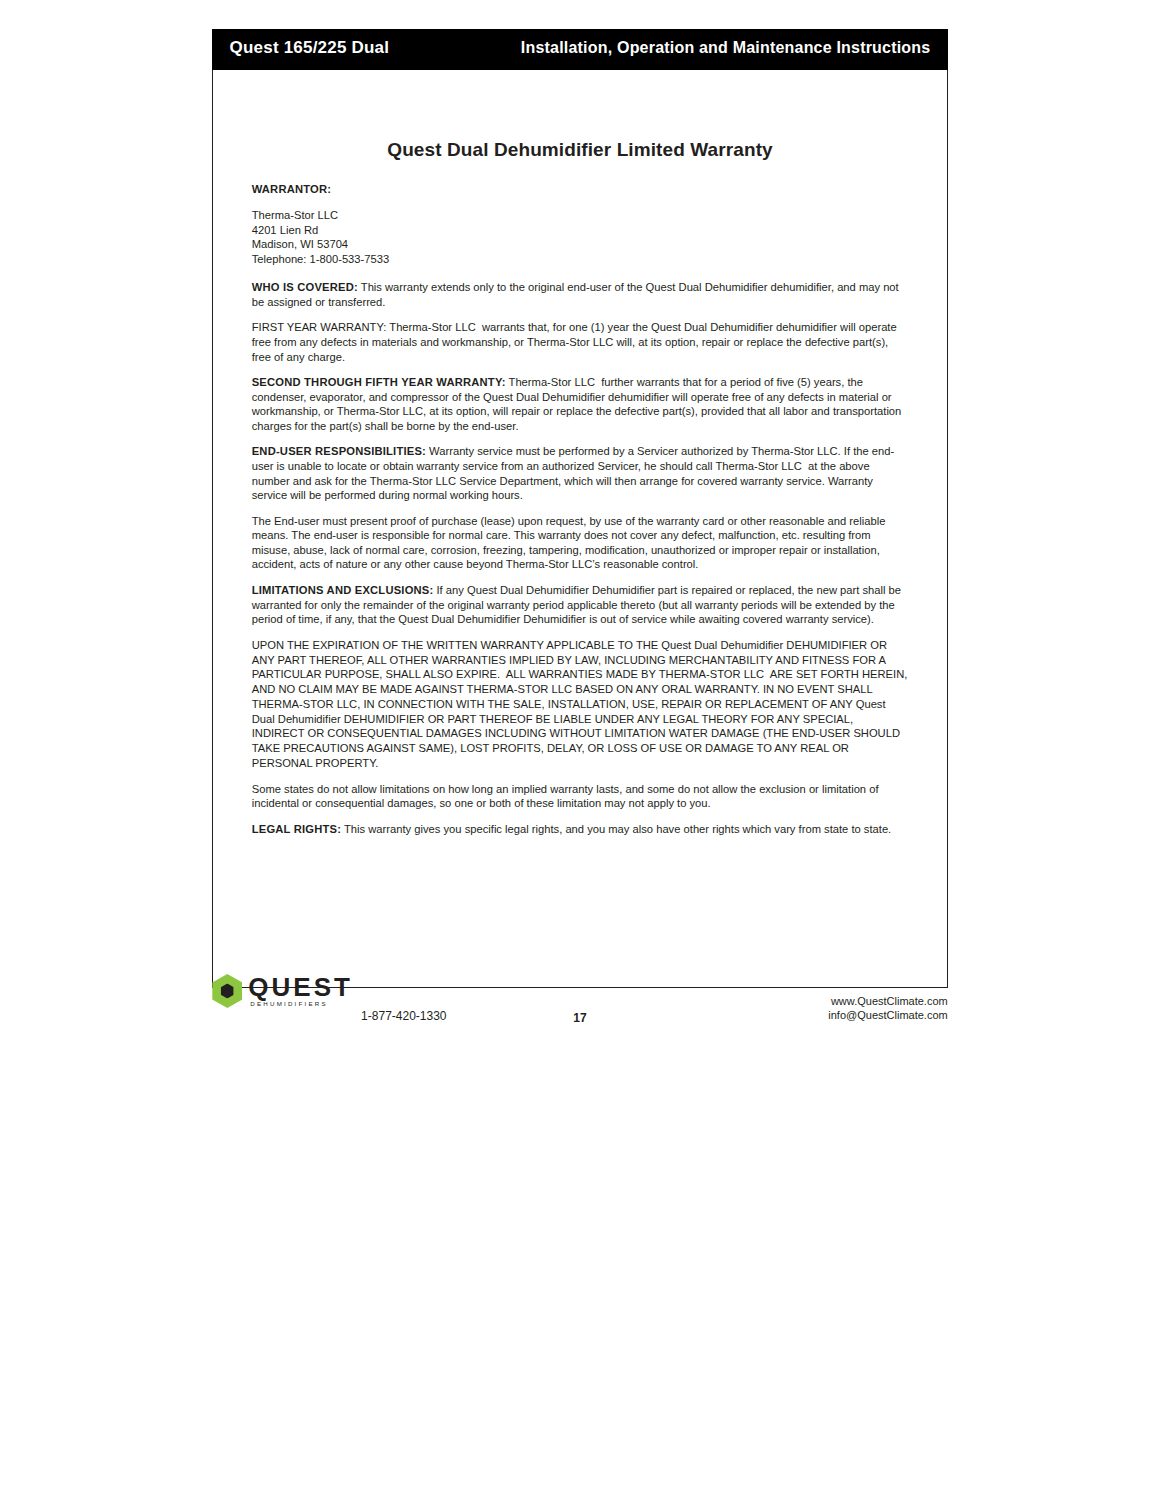Quest 165/225 Dual
Installation, Operation and Maintenance Instructions
Quest Dual Dehumidifier Limited Warranty
WARRANTOR:
Therma-Stor LLC
4201 Lien Rd
Madison, WI 53704
Telephone: 1-800-533-7533
WHO IS COVERED: This warranty extends only to the original end-user of the Quest Dual Dehumidifier dehumidifier, and may not be assigned or transferred.
FIRST YEAR WARRANTY: Therma-Stor LLC warrants that, for one (1) year the Quest Dual Dehumidifier dehumidifier will operate free from any defects in materials and workmanship, or Therma-Stor LLC will, at its option, repair or replace the defective part(s), free of any charge.
SECOND THROUGH FIFTH YEAR WARRANTY: Therma-Stor LLC further warrants that for a period of five (5) years, the condenser, evaporator, and compressor of the Quest Dual Dehumidifier dehumidifier will operate free of any defects in material or workmanship, or Therma-Stor LLC, at its option, will repair or replace the defective part(s), provided that all labor and transportation charges for the part(s) shall be borne by the end-user.
END-USER RESPONSIBILITIES: Warranty service must be performed by a Servicer authorized by Therma-Stor LLC. If the end-user is unable to locate or obtain warranty service from an authorized Servicer, he should call Therma-Stor LLC at the above number and ask for the Therma-Stor LLC Service Department, which will then arrange for covered warranty service. Warranty service will be performed during normal working hours.
The End-user must present proof of purchase (lease) upon request, by use of the warranty card or other reasonable and reliable means. The end-user is responsible for normal care. This warranty does not cover any defect, malfunction, etc. resulting from misuse, abuse, lack of normal care, corrosion, freezing, tampering, modification, unauthorized or improper repair or installation, accident, acts of nature or any other cause beyond Therma-Stor LLC’s reasonable control.
LIMITATIONS AND EXCLUSIONS: If any Quest Dual Dehumidifier Dehumidifier part is repaired or replaced, the new part shall be warranted for only the remainder of the original warranty period applicable thereto (but all warranty periods will be extended by the period of time, if any, that the Quest Dual Dehumidifier Dehumidifier is out of service while awaiting covered warranty service).
UPON THE EXPIRATION OF THE WRITTEN WARRANTY APPLICABLE TO THE Quest Dual Dehumidifier DEHUMIDIFIER OR ANY PART THEREOF, ALL OTHER WARRANTIES IMPLIED BY LAW, INCLUDING MERCHANTABILITY AND FITNESS FOR A PARTICULAR PURPOSE, SHALL ALSO EXPIRE. ALL WARRANTIES MADE BY THERMA-STOR LLC ARE SET FORTH HEREIN, AND NO CLAIM MAY BE MADE AGAINST THERMA-STOR LLC BASED ON ANY ORAL WARRANTY. IN NO EVENT SHALL THERMA-STOR LLC, IN CONNECTION WITH THE SALE, INSTALLATION, USE, REPAIR OR REPLACEMENT OF ANY Quest Dual Dehumidifier DEHUMIDIFIER OR PART THEREOF BE LIABLE UNDER ANY LEGAL THEORY FOR ANY SPECIAL, INDIRECT OR CONSEQUENTIAL DAMAGES INCLUDING WITHOUT LIMITATION WATER DAMAGE (THE END-USER SHOULD TAKE PRECAUTIONS AGAINST SAME), LOST PROFITS, DELAY, OR LOSS OF USE OR DAMAGE TO ANY REAL OR PERSONAL PROPERTY.
Some states do not allow limitations on how long an implied warranty lasts, and some do not allow the exclusion or limitation of incidental or consequential damages, so one or both of these limitation may not apply to you.
LEGAL RIGHTS: This warranty gives you specific legal rights, and you may also have other rights which vary from state to state.
QUEST DEHUMIDIFIERS
1-877-420-1330
17
www.QuestClimate.com
info@QuestClimate.com